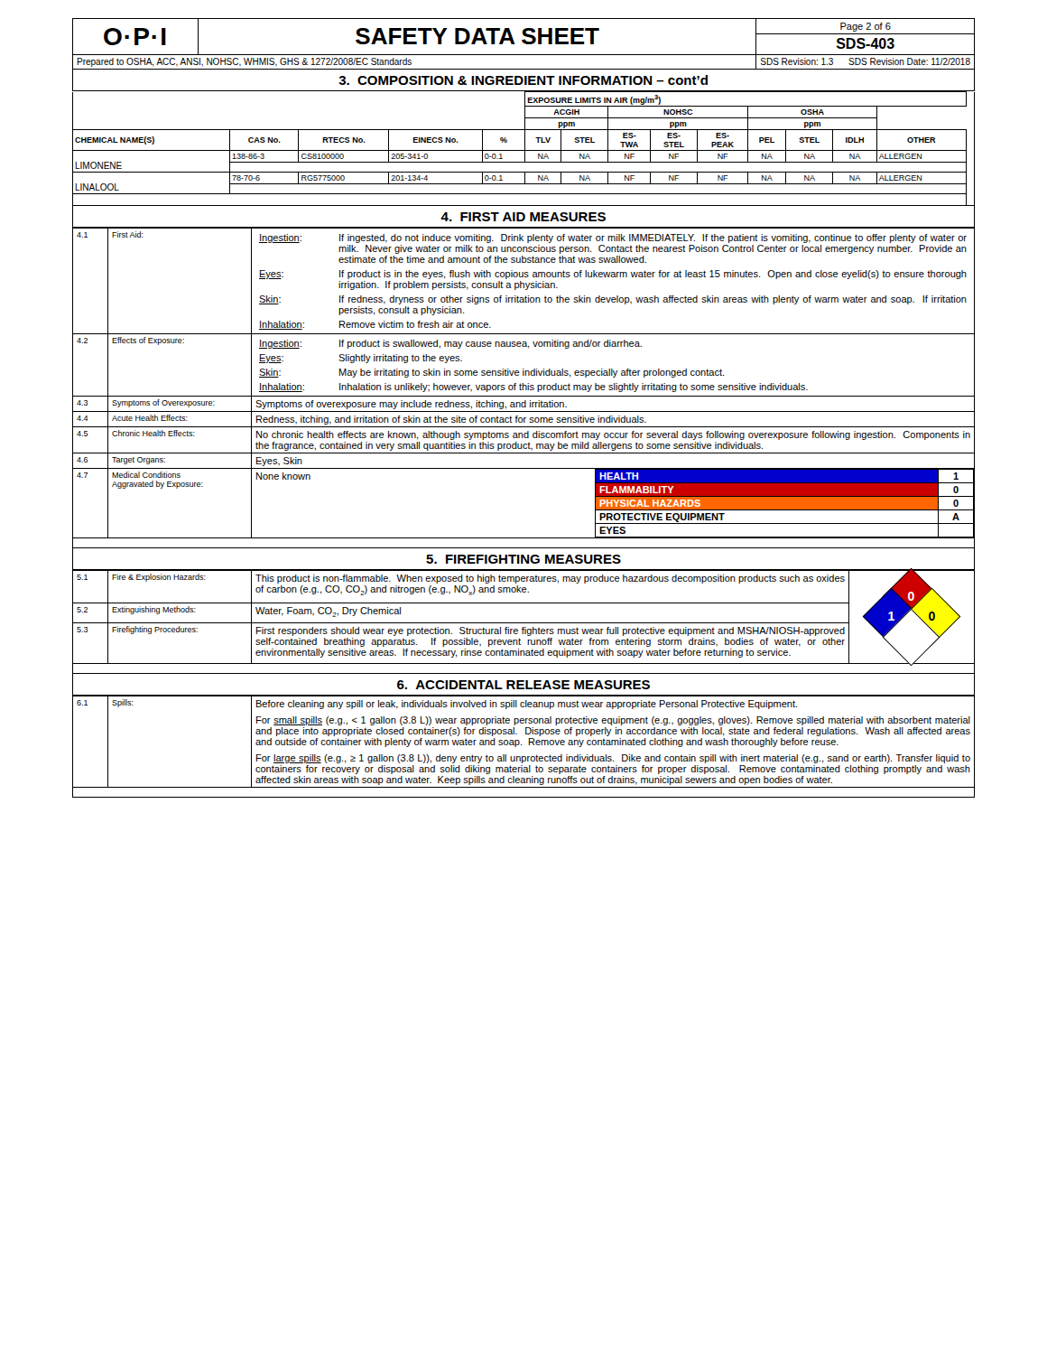| O·P·I | SAFETY DATA SHEET | Page 2 of 6 |
| SDS-403 |
| Prepared to OSHA, ACC, ANSI, NOHSC, WHMIS, GHS & 1272/2008/EC Standards | SDS Revision: 1.3 SDS Revision Date: 11/2/2018 |
3. COMPOSITION & INGREDIENT INFORMATION – cont’d
| | | | | | EXPOSURE LIMITS IN AIR (mg/m 3 ) | |
| ACGIH | NOHSC | OSHA | |
| ppm | ppm | ppm | |
| CHEMICAL NAME(S) | CAS No. | RTECS No. | EINECS No. | % | TLV | STEL | ES- TWA | ES- STEL | ES- PEAK | PEL | STEL | IDLH | OTHER |
| LIMONENE | 138-86-3 | CS8100000 | 205-341-0 | 0-0.1 | NA | NA | NF | NF | NF | NA | NA | NA | ALLERGEN |
| LINALOOL | 78-70-6 | RG5775000 | 201-134-4 | 0-0.1 | NA | NA | NF | NF | NF | NA | NA | NA | ALLERGEN |
4. FIRST AID MEASURES
| 4.1 | First Aid: | / Ingestion : / If ingested, do not induce vomiting. Drink plenty of water or milk IMMEDIATELY. If the patient is vomiting, continue to offer plenty of water or milk. Never give water or milk to an unconscious person. Contact the nearest Poison Control Center or local emergency number. Provide an estimate of the time and amount of the substance that was swallowed. / / Eyes : / If product is in the eyes, flush with copious amounts of lukewarm water for at least 15 minutes. Open and close eyelid(s) to ensure thorough irrigation. If problem persists, consult a physician. / / Skin : / If redness, dryness or other signs of irritation to the skin develop, wash affected skin areas with plenty of warm water and soap. If irritation persists, consult a physician. / / Inhalation : / Remove victim to fresh air at once. / |
| 4.2 | Effects of Exposure: | / Ingestion : / If product is swallowed, may cause nausea, vomiting and/or diarrhea. / / Eyes : / Slightly irritating to the eyes. / / Skin : / May be irritating to skin in some sensitive individuals, especially after prolonged contact. / / Inhalation : / Inhalation is unlikely; however, vapors of this product may be slightly irritating to some sensitive individuals. / |
| 4.3 | Symptoms of Overexposure: | Symptoms of overexposure may include redness, itching, and irritation. |
| 4.4 | Acute Health Effects: | Redness, itching, and irritation of skin at the site of contact for some sensitive individuals. |
| 4.5 | Chronic Health Effects: | No chronic health effects are known, although symptoms and discomfort may occur for several days following overexposure following ingestion. Components in the fragrance, contained in very small quantities in this product, may be mild allergens to some sensitive individuals. |
| 4.6 | Target Organs: | Eyes, Skin |
| 4.7 | Medical Conditions Aggravated by Exposure: | / None known / / HEALTH / 1 / / FLAMMABILITY / 0 / / PHYSICAL HAZARDS / 0 / / PROTECTIVE EQUIPMENT / A / / EYES / / / |
5. FIREFIGHTING MEASURES
| 5.1 | Fire & Explosion Hazards: | This product is non-flammable. When exposed to high temperatures, may produce hazardous decomposition products such as oxides of carbon (e.g., CO, CO 2 ) and nitrogen (e.g., NO x ) and smoke. | 0 1 0 |
| 5.2 | Extinguishing Methods: | Water, Foam, CO 2 , Dry Chemical |
| 5.3 | Firefighting Procedures: | First responders should wear eye protection. Structural fire fighters must wear full protective equipment and MSHA/NIOSH-approved self-contained breathing apparatus. If possible, prevent runoff water from entering storm drains, bodies of water, or other environmentally sensitive areas. If necessary, rinse contaminated equipment with soapy water before returning to service. |
6. ACCIDENTAL RELEASE MEASURES
| 6.1 | Spills: | Before cleaning any spill or leak, individuals involved in spill cleanup must wear appropriate Personal Protective Equipment. For small spills (e.g., < 1 gallon (3.8 L)) wear appropriate personal protective equipment (e.g., goggles, gloves). Remove spilled material with absorbent material and place into appropriate closed container(s) for disposal. Dispose of properly in accordance with local, state and federal regulations. Wash all affected areas and outside of container with plenty of warm water and soap. Remove any contaminated clothing and wash thoroughly before reuse. For large spills (e.g., ≥ 1 gallon (3.8 L)), deny entry to all unprotected individuals. Dike and contain spill with inert material (e.g., sand or earth). Transfer liquid to containers for recovery or disposal and solid diking material to separate containers for proper disposal. Remove contaminated clothing promptly and wash affected skin areas with soap and water. Keep spills and cleaning runoffs out of drains, municipal sewers and open bodies of water. |